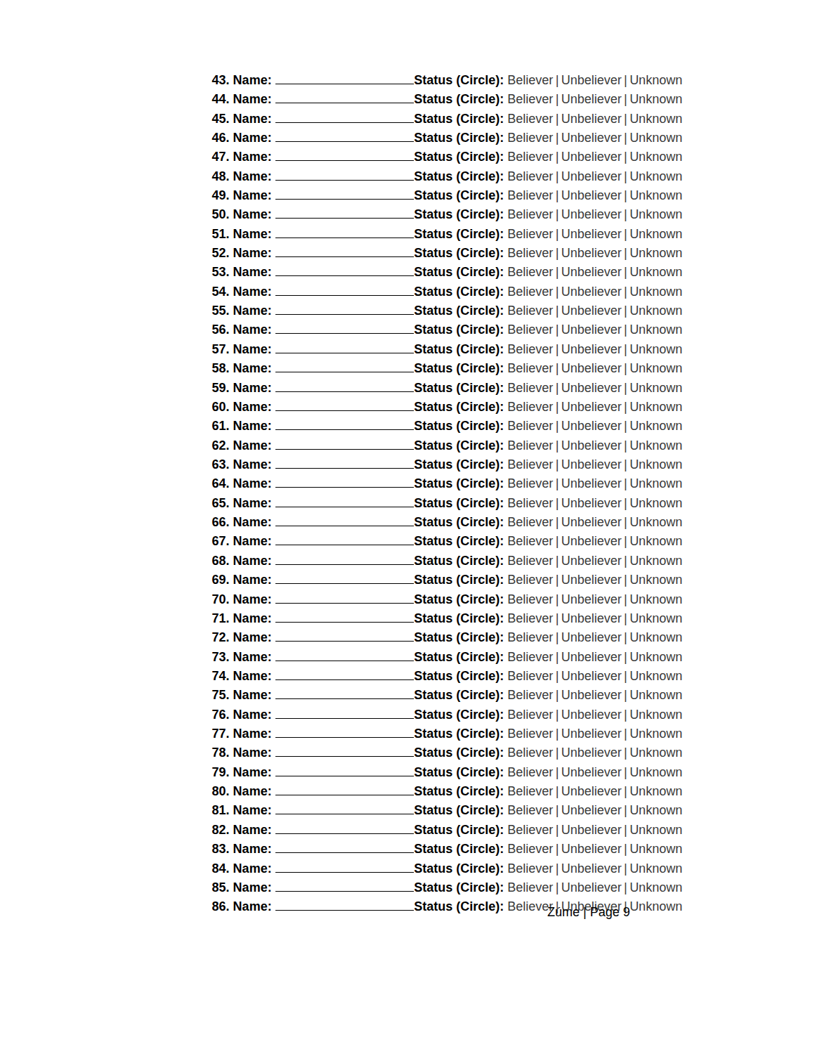| 43. Name: | Status (Circle): Believer / Unbeliever / Unknown |
| 44. Name: | Status (Circle): Believer / Unbeliever / Unknown |
| 45. Name: | Status (Circle): Believer / Unbeliever / Unknown |
| 46. Name: | Status (Circle): Believer / Unbeliever / Unknown |
| 47. Name: | Status (Circle): Believer / Unbeliever / Unknown |
| 48. Name: | Status (Circle): Believer / Unbeliever / Unknown |
| 49. Name: | Status (Circle): Believer / Unbeliever / Unknown |
| 50. Name: | Status (Circle): Believer / Unbeliever / Unknown |
| 51. Name: | Status (Circle): Believer / Unbeliever / Unknown |
| 52. Name: | Status (Circle): Believer / Unbeliever / Unknown |
| 53. Name: | Status (Circle): Believer / Unbeliever / Unknown |
| 54. Name: | Status (Circle): Believer / Unbeliever / Unknown |
| 55. Name: | Status (Circle): Believer / Unbeliever / Unknown |
| 56. Name: | Status (Circle): Believer / Unbeliever / Unknown |
| 57. Name: | Status (Circle): Believer / Unbeliever / Unknown |
| 58. Name: | Status (Circle): Believer / Unbeliever / Unknown |
| 59. Name: | Status (Circle): Believer / Unbeliever / Unknown |
| 60. Name: | Status (Circle): Believer / Unbeliever / Unknown |
| 61. Name: | Status (Circle): Believer / Unbeliever / Unknown |
| 62. Name: | Status (Circle): Believer / Unbeliever / Unknown |
| 63. Name: | Status (Circle): Believer / Unbeliever / Unknown |
| 64. Name: | Status (Circle): Believer / Unbeliever / Unknown |
| 65. Name: | Status (Circle): Believer / Unbeliever / Unknown |
| 66. Name: | Status (Circle): Believer / Unbeliever / Unknown |
| 67. Name: | Status (Circle): Believer / Unbeliever / Unknown |
| 68. Name: | Status (Circle): Believer / Unbeliever / Unknown |
| 69. Name: | Status (Circle): Believer / Unbeliever / Unknown |
| 70. Name: | Status (Circle): Believer / Unbeliever / Unknown |
| 71. Name: | Status (Circle): Believer / Unbeliever / Unknown |
| 72. Name: | Status (Circle): Believer / Unbeliever / Unknown |
| 73. Name: | Status (Circle): Believer / Unbeliever / Unknown |
| 74. Name: | Status (Circle): Believer / Unbeliever / Unknown |
| 75. Name: | Status (Circle): Believer / Unbeliever / Unknown |
| 76. Name: | Status (Circle): Believer / Unbeliever / Unknown |
| 77. Name: | Status (Circle): Believer / Unbeliever / Unknown |
| 78. Name: | Status (Circle): Believer / Unbeliever / Unknown |
| 79. Name: | Status (Circle): Believer / Unbeliever / Unknown |
| 80. Name: | Status (Circle): Believer / Unbeliever / Unknown |
| 81. Name: | Status (Circle): Believer / Unbeliever / Unknown |
| 82. Name: | Status (Circle): Believer / Unbeliever / Unknown |
| 83. Name: | Status (Circle): Believer / Unbeliever / Unknown |
| 84. Name: | Status (Circle): Believer / Unbeliever / Unknown |
| 85. Name: | Status (Circle): Believer / Unbeliever / Unknown |
| 86. Name: | Status (Circle): Believer / Unbeliever / Unknown |
Zúme | Page 9